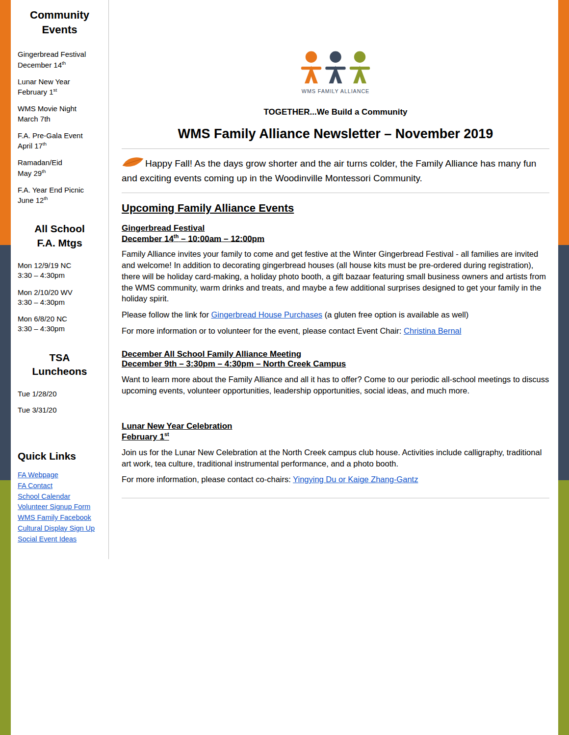Community Events
Gingerbread Festival
December 14th
Lunar New Year
February 1st
WMS Movie Night
March 7th
F.A. Pre-Gala Event
April 17th
Ramadan/Eid
May 29th
F.A. Year End Picnic
June 12th
All School
F.A. Mtgs
Mon 12/9/19 NC3:30 – 4:30pm
Mon 2/10/20 WV3:30 – 4:30pm
Mon 6/8/20 NC3:30 – 4:30pm
TSA
Luncheons
Tue 1/28/20
Tue 3/31/20
Quick Links
FA Webpage
FA Contact
School Calendar
Volunteer Signup Form
WMS Family Facebook
Cultural Display Sign Up
Social Event Ideas
WMS FAMILY ALLIANCE
TOGETHER...We Build a Community
WMS Family Alliance Newsletter – November 2019
Happy Fall! As the days grow shorter and the air turns colder, the Family Alliance has many fun and exciting events coming up in the Woodinville Montessori Community.
Upcoming Family Alliance Events
Gingerbread FestivalDecember 14th – 10:00am – 12:00pm
Family Alliance invites your family to come and get festive at the Winter Gingerbread Festival - all families are invited and welcome! In addition to decorating gingerbread houses (all house kits must be pre-ordered during registration), there will be holiday card-making, a holiday photo booth, a gift bazaar featuring small business owners and artists from the WMS community, warm drinks and treats, and maybe a few additional surprises designed to get your family in the holiday spirit.
Please follow the link for Gingerbread House Purchases (a gluten free option is available as well)
For more information or to volunteer for the event, please contact Event Chair: Christina Bernal
December All School Family Alliance MeetingDecember 9th – 3:30pm – 4:30pm – North Creek Campus
Want to learn more about the Family Alliance and all it has to offer? Come to our periodic all-school meetings to discuss upcoming events, volunteer opportunities, leadership opportunities, social ideas, and much more.
Lunar New Year CelebrationFebruary 1st
Join us for the Lunar New Celebration at the North Creek campus club house. Activities include calligraphy, traditional art work, tea culture, traditional instrumental performance, and a photo booth.
For more information, please contact co-chairs: Yingying Du or Kaige Zhang-Gantz